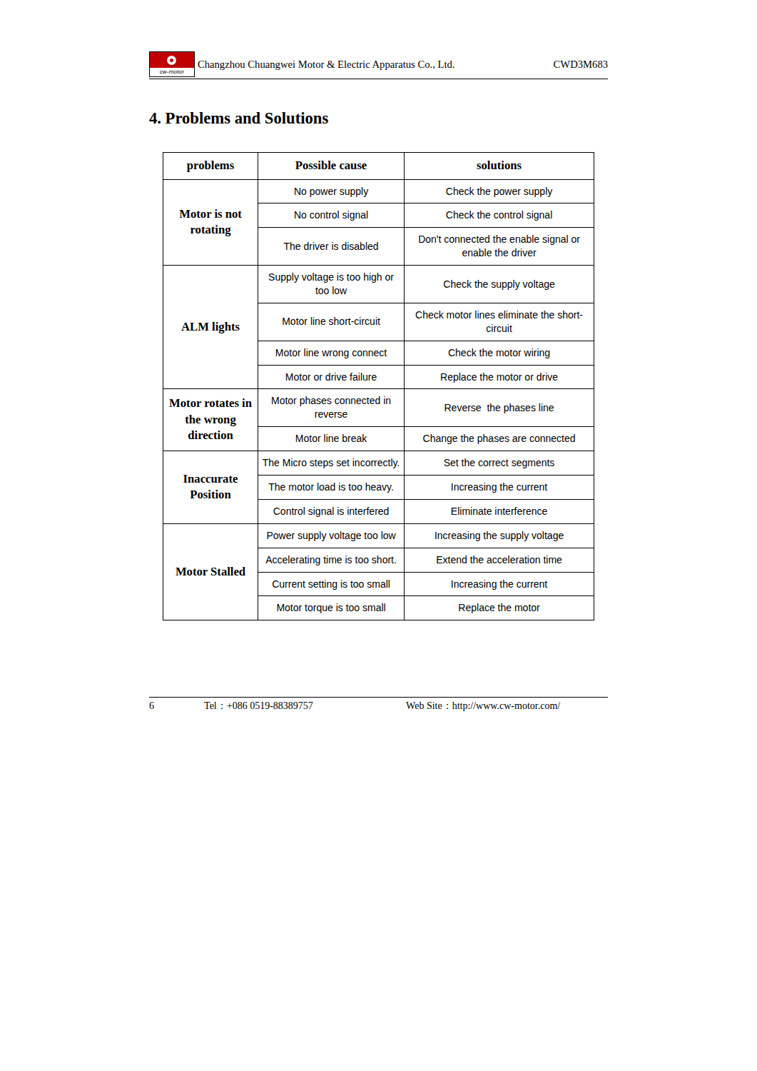cw-motor
Changzhou Chuangwei Motor & Electric Apparatus Co., Ltd.
CWD3M683
4. Problems and Solutions
| problems | Possible cause | solutions |
| --- | --- | --- |
| Motor is not rotating | No power supply | Check the power supply |
| No control signal | Check the control signal |
| The driver is disabled | Don't connected the enable signal or enable the driver |
| ALM lights | Supply voltage is too high or too low | Check the supply voltage |
| Motor line short-circuit | Check motor lines eliminate the short-circuit |
| Motor line wrong connect | Check the motor wiring |
| Motor or drive failure | Replace the motor or drive |
| Motor rotates in the wrong direction | Motor phases connected in reverse | Reverse the phases line |
| Motor line break | Change the phases are connected |
| Inaccurate Position | The Micro steps set incorrectly. | Set the correct segments |
| The motor load is too heavy. | Increasing the current |
| Control signal is interfered | Eliminate interference |
| Motor Stalled | Power supply voltage too low | Increasing the supply voltage |
| Accelerating time is too short. | Extend the acceleration time |
| Current setting is too small | Increasing the current |
| Motor torque is too small | Replace the motor |
6
Tel：+086 0519-88389757
Web Site：http://www.cw-motor.com/